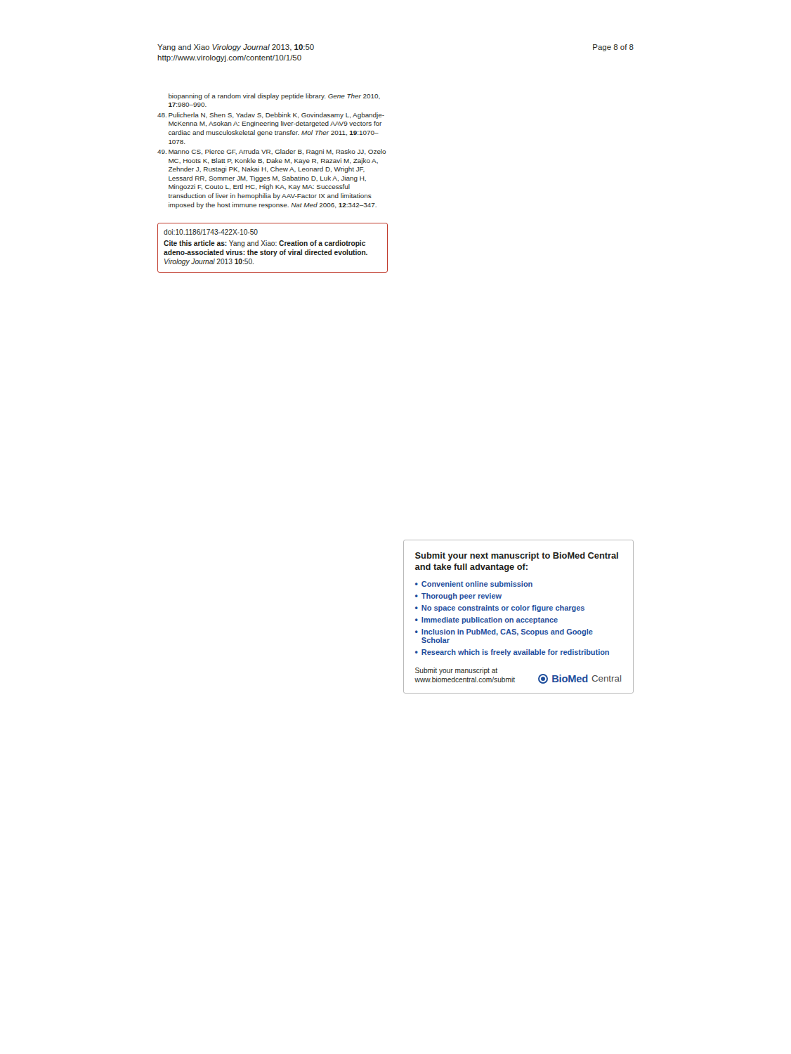Yang and Xiao Virology Journal 2013, 10:50
http://www.virologyj.com/content/10/1/50
Page 8 of 8
biopanning of a random viral display peptide library. Gene Ther 2010, 17:980–990.
48. Pulicherla N, Shen S, Yadav S, Debbink K, Govindasamy L, Agbandje-McKenna M, Asokan A: Engineering liver-detargeted AAV9 vectors for cardiac and musculoskeletal gene transfer. Mol Ther 2011, 19:1070–1078.
49. Manno CS, Pierce GF, Arruda VR, Glader B, Ragni M, Rasko JJ, Ozelo MC, Hoots K, Blatt P, Konkle B, Dake M, Kaye R, Razavi M, Zajko A, Zehnder J, Rustagi PK, Nakai H, Chew A, Leonard D, Wright JF, Lessard RR, Sommer JM, Tigges M, Sabatino D, Luk A, Jiang H, Mingozzi F, Couto L, Ertl HC, High KA, Kay MA: Successful transduction of liver in hemophilia by AAV-Factor IX and limitations imposed by the host immune response. Nat Med 2006, 12:342–347.
doi:10.1186/1743-422X-10-50
Cite this article as: Yang and Xiao: Creation of a cardiotropic adeno-associated virus: the story of viral directed evolution. Virology Journal 2013 10:50.
Submit your next manuscript to BioMed Central
and take full advantage of:
Convenient online submission
Thorough peer review
No space constraints or color figure charges
Immediate publication on acceptance
Inclusion in PubMed, CAS, Scopus and Google Scholar
Research which is freely available for redistribution
Submit your manuscript at
www.biomedcentral.com/submit
BioMed Central